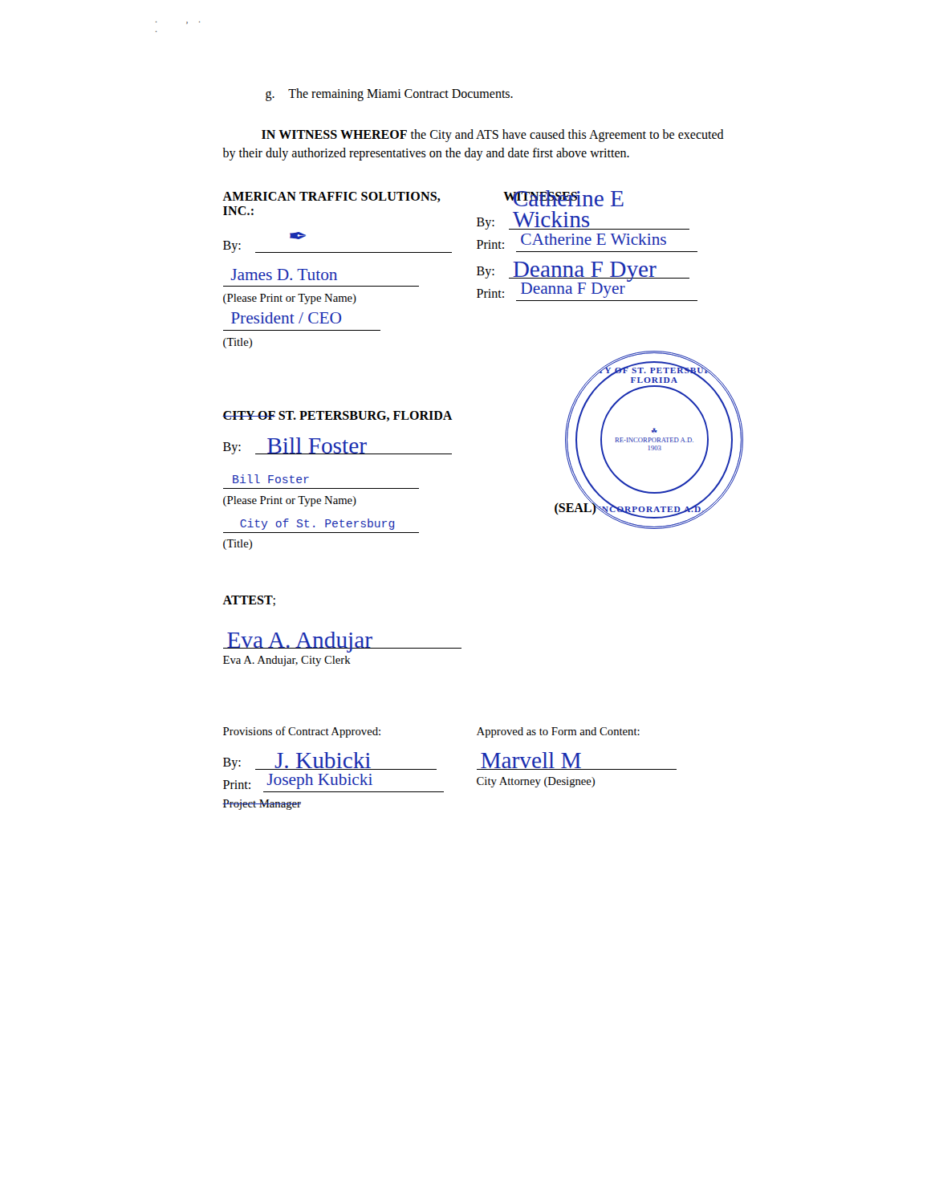. . , .
g. The remaining Miami Contract Documents.
IN WITNESS WHEREOF the City and ATS have caused this Agreement to be executed by their duly authorized representatives on the day and date first above written.
AMERICAN TRAFFIC SOLUTIONS, INC.:
By: 
✒
James D. Tuton
(Please Print or Type Name)
President / CEO
(Title)
WITNESSES
By: Catherine E Wickins
Print: CAtherine E Wickins
By: Deanna F Dyer
Print: Deanna F Dyer
CITY OF ST. PETERSBURG, FLORIDA
By: Bill Foster
Bill Foster
(Please Print or Type Name)
City of St. Petersburg
(Title)
ATTEST;
Eva A. Andujar
Eva A. Andujar, City Clerk
CITY OF ST. PETERSBURG, FLORIDA
☘
RE-INCORPORATED A.D. 1903
RE-INCORPORATED A.D. 1903
(SEAL)
Provisions of Contract Approved:
By: J. Kubicki
Print: Joseph Kubicki
Project Manager
Approved as to Form and Content:
Marvell M
City Attorney (Designee)